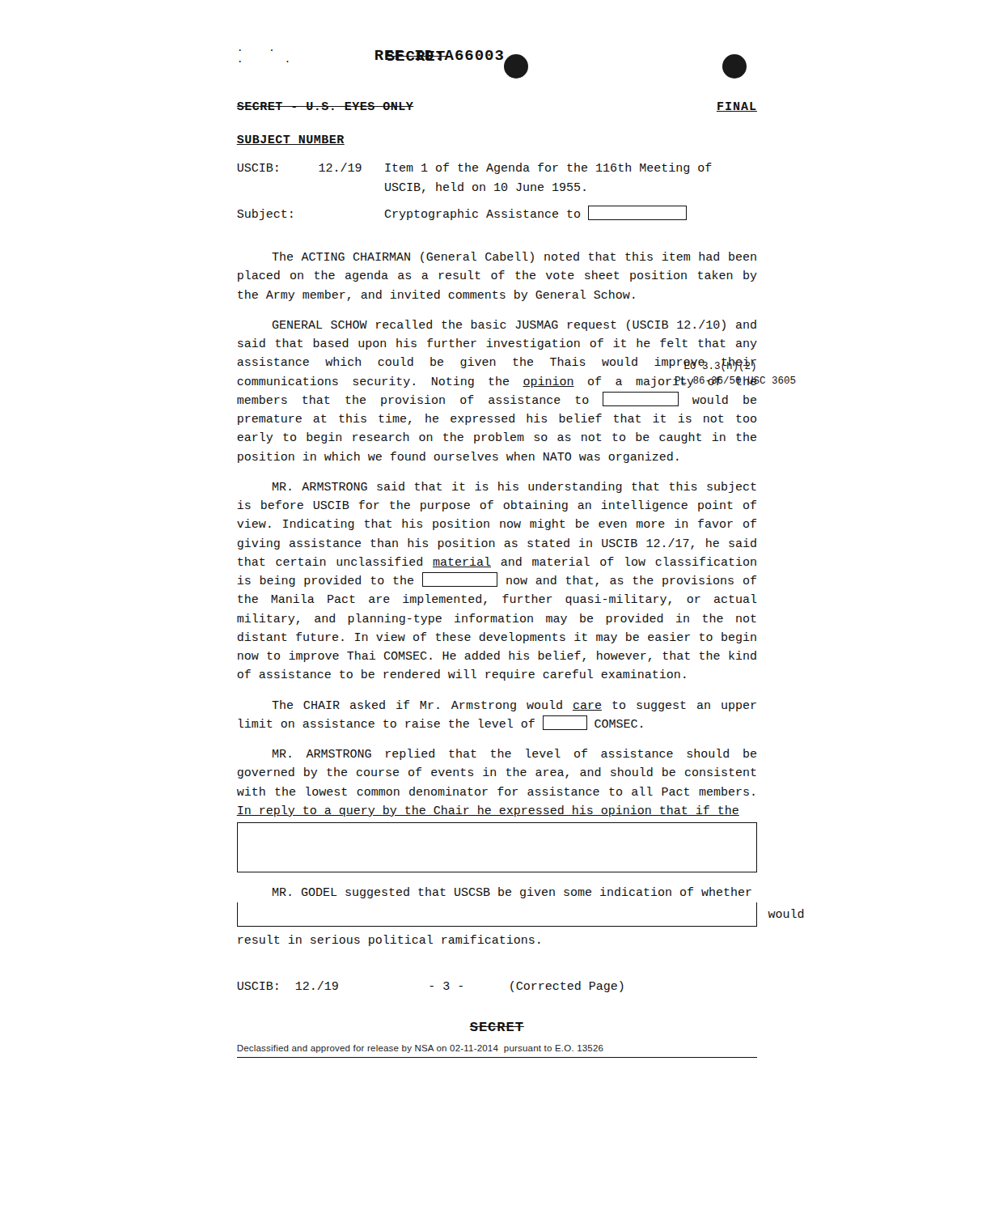. .
. .
REF ID:A66003 SECRET
SECRET - U.S. EYES ONLY
FINAL
SUBJECT NUMBER
| USCIB: | 12./19 | Item 1 of the Agenda for the 116th Meeting of USCIB, held on 10 June 1955. |
| Subject: | | Cryptographic Assistance to |
The ACTING CHAIRMAN (General Cabell) noted that this item had been placed on the agenda as a result of the vote sheet position taken by the Army member, and invited comments by General Schow.
GENERAL SCHOW recalled the basic JUSMAG request (USCIB 12./10) and said that based upon his further investigation of it he felt that any assistance which could be given the Thais would improve their communications security. Noting the opinion of a majority of the members that the provision of assistance to would be premature at this time, he expressed his belief that it is not too early to begin research on the problem so as not to be caught in the position in which we found ourselves when NATO was organized.
EO 3.3(h)(2)
PL 86-36/50 USC 3605
MR. ARMSTRONG said that it is his understanding that this subject is before USCIB for the purpose of obtaining an intelligence point of view. Indicating that his position now might be even more in favor of giving assistance than his position as stated in USCIB 12./17, he said that certain unclassified material and material of low classification is being provided to the now and that, as the provisions of the Manila Pact are implemented, further quasi-military, or actual military, and planning-type information may be provided in the not distant future. In view of these developments it may be easier to begin now to improve Thai COMSEC. He added his belief, however, that the kind of assistance to be rendered will require careful examination.
The CHAIR asked if Mr. Armstrong would care to suggest an upper limit on assistance to raise the level of COMSEC.
MR. ARMSTRONG replied that the level of assistance should be governed by the course of events in the area, and should be consistent with the lowest common denominator for assistance to all Pact members. In reply to a query by the Chair he expressed his opinion that if the
MR. GODEL suggested that USCSB be given some indication of whether
would
result in serious political ramifications.
USCIB: 12./19
- 3 -
(Corrected Page)
SECRET
Declassified and approved for release by NSA on 02-11-2014 pursuant to E.O. 13526